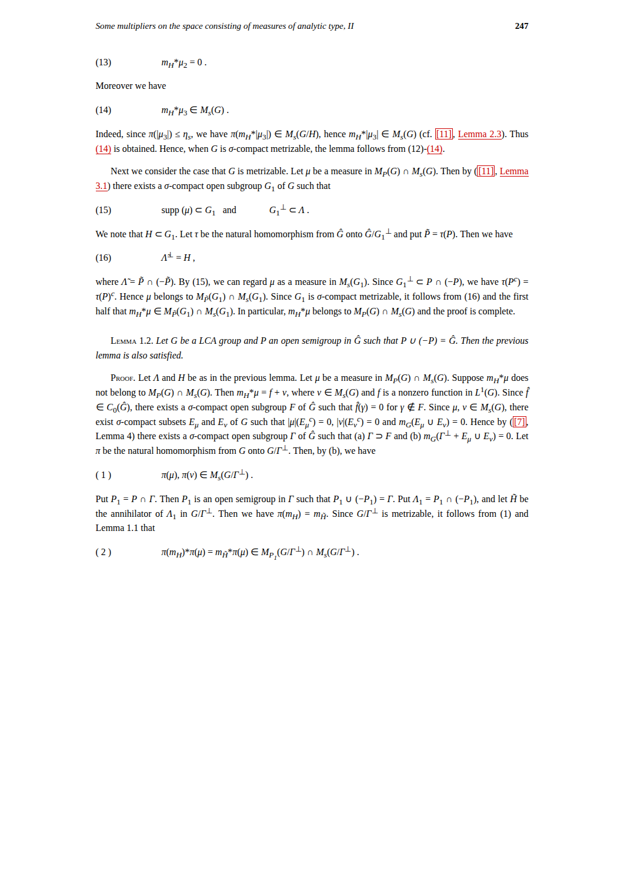Some multipliers on the space consisting of measures of analytic type, II 247
(13) mH*μ2 = 0 .
Moreover we have
(14) mH*μ3 ∈ Ms(G) .
Indeed, since π(|μ3|) ≤ ηs, we have π(mH*|μ3|) ∈ Ms(G/H), hence mH*|μ3| ∈ Ms(G) (cf. [11], Lemma 2.3). Thus (14) is obtained. Hence, when G is σ-compact metrizable, the lemma follows from (12)-(14).
Next we consider the case that G is metrizable. Let μ be a measure in MP(G) ∩ Ms(G). Then by ([11], Lemma 3.1) there exists a σ-compact open subgroup G1 of G such that
(15) supp (μ) ⊂ G1 and G1⊥ ⊂ Λ .
We note that H ⊂ G1. Let τ be the natural homomorphism from Ĝ onto Ĝ/G1⊥ and put P̃ = τ(P). Then we have
(16) Λ̃⊥ = H ,
where Λ̃ = P̃ ∩ (−P̃). By (15), we can regard μ as a measure in Ms(G1). Since G1⊥ ⊂ P ∩ (−P), we have τ(Pc) = τ(P)c. Hence μ belongs to MP̃(G1) ∩ Ms(G1). Since G1 is σ-compact metrizable, it follows from (16) and the first half that mH*μ ∈ MP̃(G1) ∩ Ms(G1). In particular, mH*μ belongs to MP(G) ∩ Ms(G) and the proof is complete.
Lemma 1.2. Let G be a LCA group and P an open semigroup in Ĝ such that P ∪ (−P) = Ĝ. Then the previous lemma is also satisfied.
Proof. Let Λ and H be as in the previous lemma. Let μ be a measure in MP(G) ∩ Ms(G). Suppose mH*μ does not belong to MP(G) ∩ Ms(G). Then mH*μ = f + ν, where ν ∈ Ms(G) and f is a nonzero function in L1(G). Since f̂ ∈ C0(Ĝ), there exists a σ-compact open subgroup F of Ĝ such that f̂(γ) = 0 for γ ∉ F. Since μ, ν ∈ Ms(G), there exist σ-compact subsets Eμ and Eν of G such that |μ|(Eμc) = 0, |ν|(Eνc) = 0 and mG(Eμ ∪ Eν) = 0. Hence by ([7], Lemma 4) there exists a σ-compact open subgroup Γ of Ĝ such that (a) Γ ⊃ F and (b) mG(Γ⊥ + Eμ ∪ Eν) = 0. Let π be the natural homomorphism from G onto G/Γ⊥. Then, by (b), we have
( 1 ) π(μ), π(ν) ∈ Ms(G/Γ⊥) .
Put P1 = P ∩ Γ. Then P1 is an open semigroup in Γ such that P1 ∪ (−P1) = Γ. Put Λ1 = P1 ∩ (−P1), and let H̃ be the annihilator of Λ1 in G/Γ⊥. Then we have π(mH) = mH̃. Since G/Γ⊥ is metrizable, it follows from (1) and Lemma 1.1 that
( 2 ) π(mH)*π(μ) = mH̃*π(μ) ∈ MP1(G/Γ⊥) ∩ Ms(G/Γ⊥) .